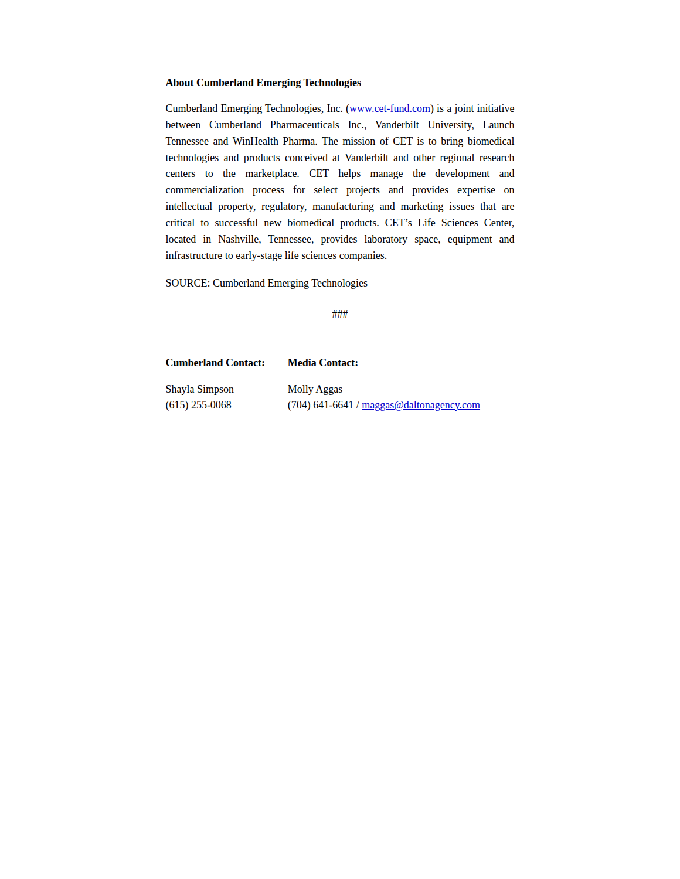About Cumberland Emerging Technologies
Cumberland Emerging Technologies, Inc. (www.cet-fund.com) is a joint initiative between Cumberland Pharmaceuticals Inc., Vanderbilt University, Launch Tennessee and WinHealth Pharma. The mission of CET is to bring biomedical technologies and products conceived at Vanderbilt and other regional research centers to the marketplace. CET helps manage the development and commercialization process for select projects and provides expertise on intellectual property, regulatory, manufacturing and marketing issues that are critical to successful new biomedical products. CET’s Life Sciences Center, located in Nashville, Tennessee, provides laboratory space, equipment and infrastructure to early-stage life sciences companies.
SOURCE: Cumberland Emerging Technologies
###
| Cumberland Contact: Shayla Simpson (615) 255-0068 | Media Contact: Molly Aggas (704) 641-6641 / maggas@daltonagency.com |